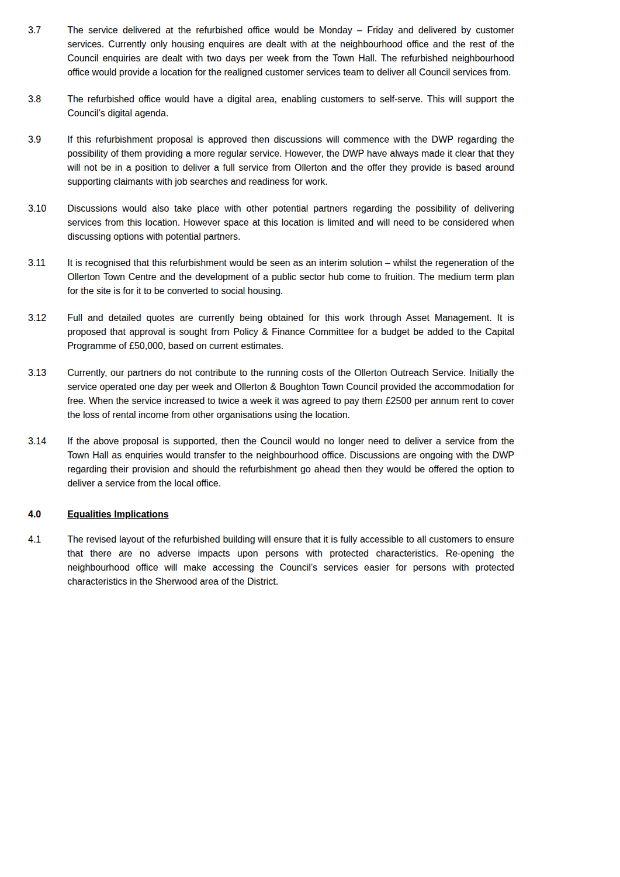3.7
The service delivered at the refurbished office would be Monday – Friday and delivered by customer services. Currently only housing enquires are dealt with at the neighbourhood office and the rest of the Council enquiries are dealt with two days per week from the Town Hall. The refurbished neighbourhood office would provide a location for the realigned customer services team to deliver all Council services from.
3.8
The refurbished office would have a digital area, enabling customers to self-serve. This will support the Council’s digital agenda.
3.9
If this refurbishment proposal is approved then discussions will commence with the DWP regarding the possibility of them providing a more regular service. However, the DWP have always made it clear that they will not be in a position to deliver a full service from Ollerton and the offer they provide is based around supporting claimants with job searches and readiness for work.
3.10
Discussions would also take place with other potential partners regarding the possibility of delivering services from this location. However space at this location is limited and will need to be considered when discussing options with potential partners.
3.11
It is recognised that this refurbishment would be seen as an interim solution – whilst the regeneration of the Ollerton Town Centre and the development of a public sector hub come to fruition. The medium term plan for the site is for it to be converted to social housing.
3.12
Full and detailed quotes are currently being obtained for this work through Asset Management. It is proposed that approval is sought from Policy & Finance Committee for a budget be added to the Capital Programme of £50,000, based on current estimates.
3.13
Currently, our partners do not contribute to the running costs of the Ollerton Outreach Service. Initially the service operated one day per week and Ollerton & Boughton Town Council provided the accommodation for free. When the service increased to twice a week it was agreed to pay them £2500 per annum rent to cover the loss of rental income from other organisations using the location.
3.14
If the above proposal is supported, then the Council would no longer need to deliver a service from the Town Hall as enquiries would transfer to the neighbourhood office. Discussions are ongoing with the DWP regarding their provision and should the refurbishment go ahead then they would be offered the option to deliver a service from the local office.
4.0 Equalities Implications
4.1
The revised layout of the refurbished building will ensure that it is fully accessible to all customers to ensure that there are no adverse impacts upon persons with protected characteristics. Re-opening the neighbourhood office will make accessing the Council’s services easier for persons with protected characteristics in the Sherwood area of the District.